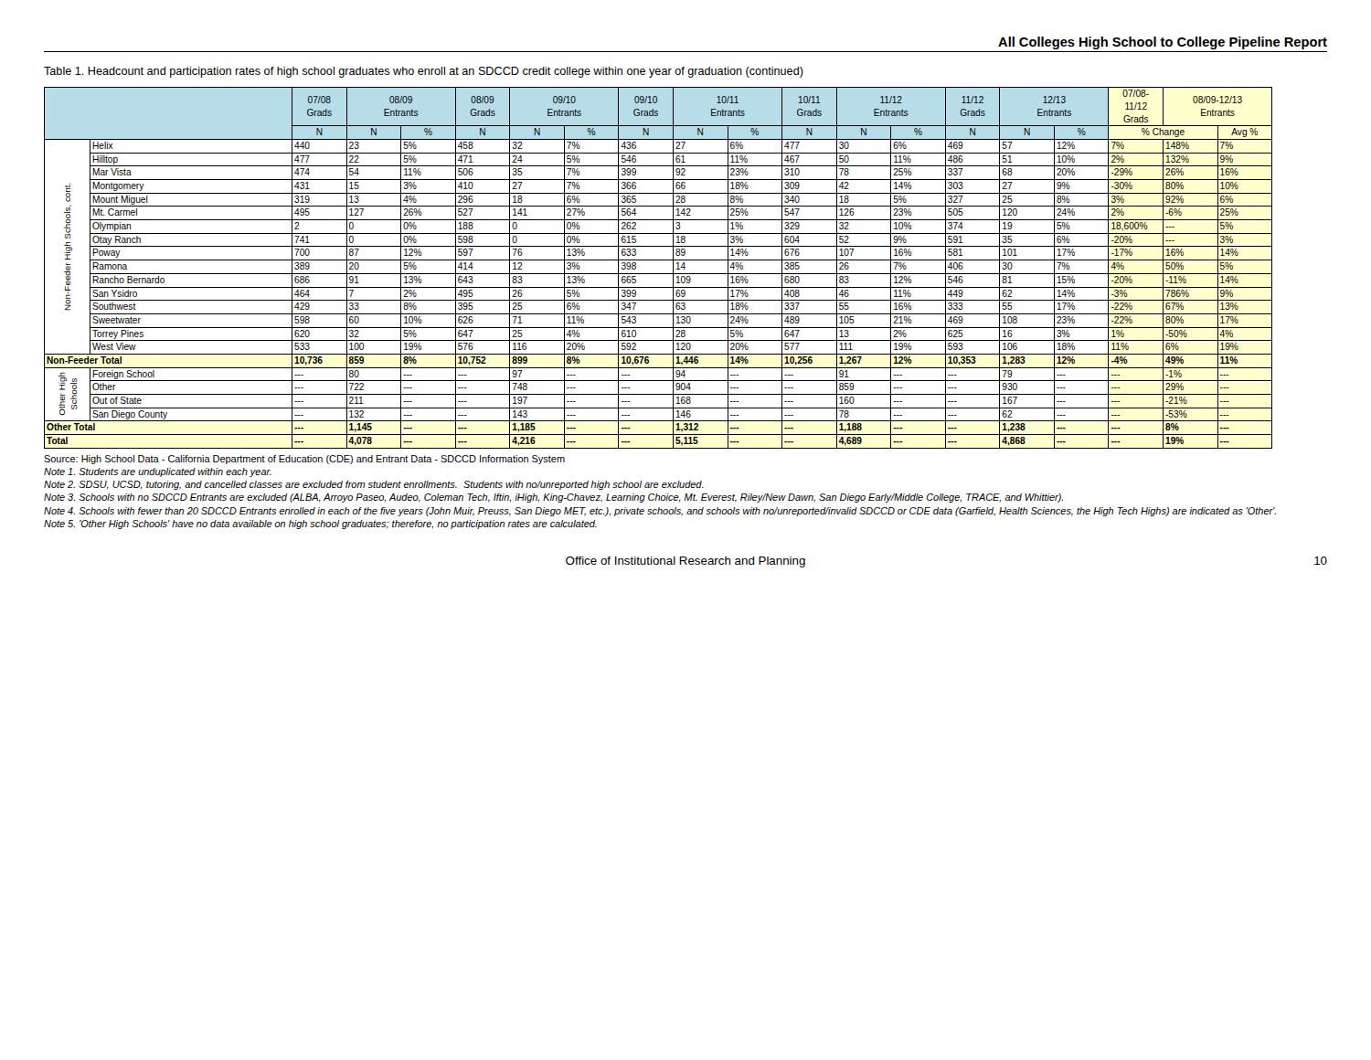All Colleges High School to College Pipeline Report
Table 1. Headcount and participation rates of high school graduates who enroll at an SDCCD credit college within one year of graduation (continued)
| | 07/08 Grads | 08/09 Entrants | 08/09 Grads | 09/10 Entrants | 09/10 Grads | 10/11 Entrants | 10/11 Grads | 11/12 Entrants | 11/12 Grads | 12/13 Entrants | 07/08- 11/12 Grads | 08/09-12/13 Entrants |
| --- | --- | --- | --- | --- | --- | --- | --- | --- | --- | --- | --- | --- |
| N | N | % | N | N | % | N | N | % | N | N | % | N | N | % | % Change | Avg % |
| Non-Feeder High Schools, cont. | Helix | 440 | 23 | 5% | 458 | 32 | 7% | 436 | 27 | 6% | 477 | 30 | 6% | 469 | 57 | 12% | 7% | 148% | 7% |
| Hilltop | 477 | 22 | 5% | 471 | 24 | 5% | 546 | 61 | 11% | 467 | 50 | 11% | 486 | 51 | 10% | 2% | 132% | 9% |
| Mar Vista | 474 | 54 | 11% | 506 | 35 | 7% | 399 | 92 | 23% | 310 | 78 | 25% | 337 | 68 | 20% | -29% | 26% | 16% |
| Montgomery | 431 | 15 | 3% | 410 | 27 | 7% | 366 | 66 | 18% | 309 | 42 | 14% | 303 | 27 | 9% | -30% | 80% | 10% |
| Mount Miguel | 319 | 13 | 4% | 296 | 18 | 6% | 365 | 28 | 8% | 340 | 18 | 5% | 327 | 25 | 8% | 3% | 92% | 6% |
| Mt. Carmel | 495 | 127 | 26% | 527 | 141 | 27% | 564 | 142 | 25% | 547 | 126 | 23% | 505 | 120 | 24% | 2% | -6% | 25% |
| Olympian | 2 | 0 | 0% | 188 | 0 | 0% | 262 | 3 | 1% | 329 | 32 | 10% | 374 | 19 | 5% | 18,600% | --- | 5% |
| Otay Ranch | 741 | 0 | 0% | 598 | 0 | 0% | 615 | 18 | 3% | 604 | 52 | 9% | 591 | 35 | 6% | -20% | --- | 3% |
| Poway | 700 | 87 | 12% | 597 | 76 | 13% | 633 | 89 | 14% | 676 | 107 | 16% | 581 | 101 | 17% | -17% | 16% | 14% |
| Ramona | 389 | 20 | 5% | 414 | 12 | 3% | 398 | 14 | 4% | 385 | 26 | 7% | 406 | 30 | 7% | 4% | 50% | 5% |
| Rancho Bernardo | 686 | 91 | 13% | 643 | 83 | 13% | 665 | 109 | 16% | 680 | 83 | 12% | 546 | 81 | 15% | -20% | -11% | 14% |
| San Ysidro | 464 | 7 | 2% | 495 | 26 | 5% | 399 | 69 | 17% | 408 | 46 | 11% | 449 | 62 | 14% | -3% | 786% | 9% |
| Southwest | 429 | 33 | 8% | 395 | 25 | 6% | 347 | 63 | 18% | 337 | 55 | 16% | 333 | 55 | 17% | -22% | 67% | 13% |
| Sweetwater | 598 | 60 | 10% | 626 | 71 | 11% | 543 | 130 | 24% | 489 | 105 | 21% | 469 | 108 | 23% | -22% | 80% | 17% |
| Torrey Pines | 620 | 32 | 5% | 647 | 25 | 4% | 610 | 28 | 5% | 647 | 13 | 2% | 625 | 16 | 3% | 1% | -50% | 4% |
| West View | 533 | 100 | 19% | 576 | 116 | 20% | 592 | 120 | 20% | 577 | 111 | 19% | 593 | 106 | 18% | 11% | 6% | 19% |
| Non-Feeder Total | 10,736 | 859 | 8% | 10,752 | 899 | 8% | 10,676 | 1,446 | 14% | 10,256 | 1,267 | 12% | 10,353 | 1,283 | 12% | -4% | 49% | 11% |
| Other High Schools | Foreign School | --- | 80 | --- | --- | 97 | --- | --- | 94 | --- | --- | 91 | --- | --- | 79 | --- | --- | -1% | --- |
| Other | --- | 722 | --- | --- | 748 | --- | --- | 904 | --- | --- | 859 | --- | --- | 930 | --- | --- | 29% | --- |
| Out of State | --- | 211 | --- | --- | 197 | --- | --- | 168 | --- | --- | 160 | --- | --- | 167 | --- | --- | -21% | --- |
| San Diego County | --- | 132 | --- | --- | 143 | --- | --- | 146 | --- | --- | 78 | --- | --- | 62 | --- | --- | -53% | --- |
| Other Total | --- | 1,145 | --- | --- | 1,185 | --- | --- | 1,312 | --- | --- | 1,188 | --- | --- | 1,238 | --- | --- | 8% | --- |
| Total | --- | 4,078 | --- | --- | 4,216 | --- | --- | 5,115 | --- | --- | 4,689 | --- | --- | 4,868 | --- | --- | 19% | --- |
Source: High School Data - California Department of Education (CDE) and Entrant Data - SDCCD Information System
Note 1. Students are unduplicated within each year.
Note 2. SDSU, UCSD, tutoring, and cancelled classes are excluded from student enrollments. Students with no/unreported high school are excluded.
Note 3. Schools with no SDCCD Entrants are excluded (ALBA, Arroyo Paseo, Audeo, Coleman Tech, Iftin, iHigh, King-Chavez, Learning Choice, Mt. Everest, Riley/New Dawn, San Diego Early/Middle College, TRACE, and Whittier).
Note 4. Schools with fewer than 20 SDCCD Entrants enrolled in each of the five years (John Muir, Preuss, San Diego MET, etc.), private schools, and schools with no/unreported/invalid SDCCD or CDE data (Garfield, Health Sciences, the High Tech Highs) are indicated as 'Other'.
Note 5. 'Other High Schools' have no data available on high school graduates; therefore, no participation rates are calculated.
Office of Institutional Research and Planning 10